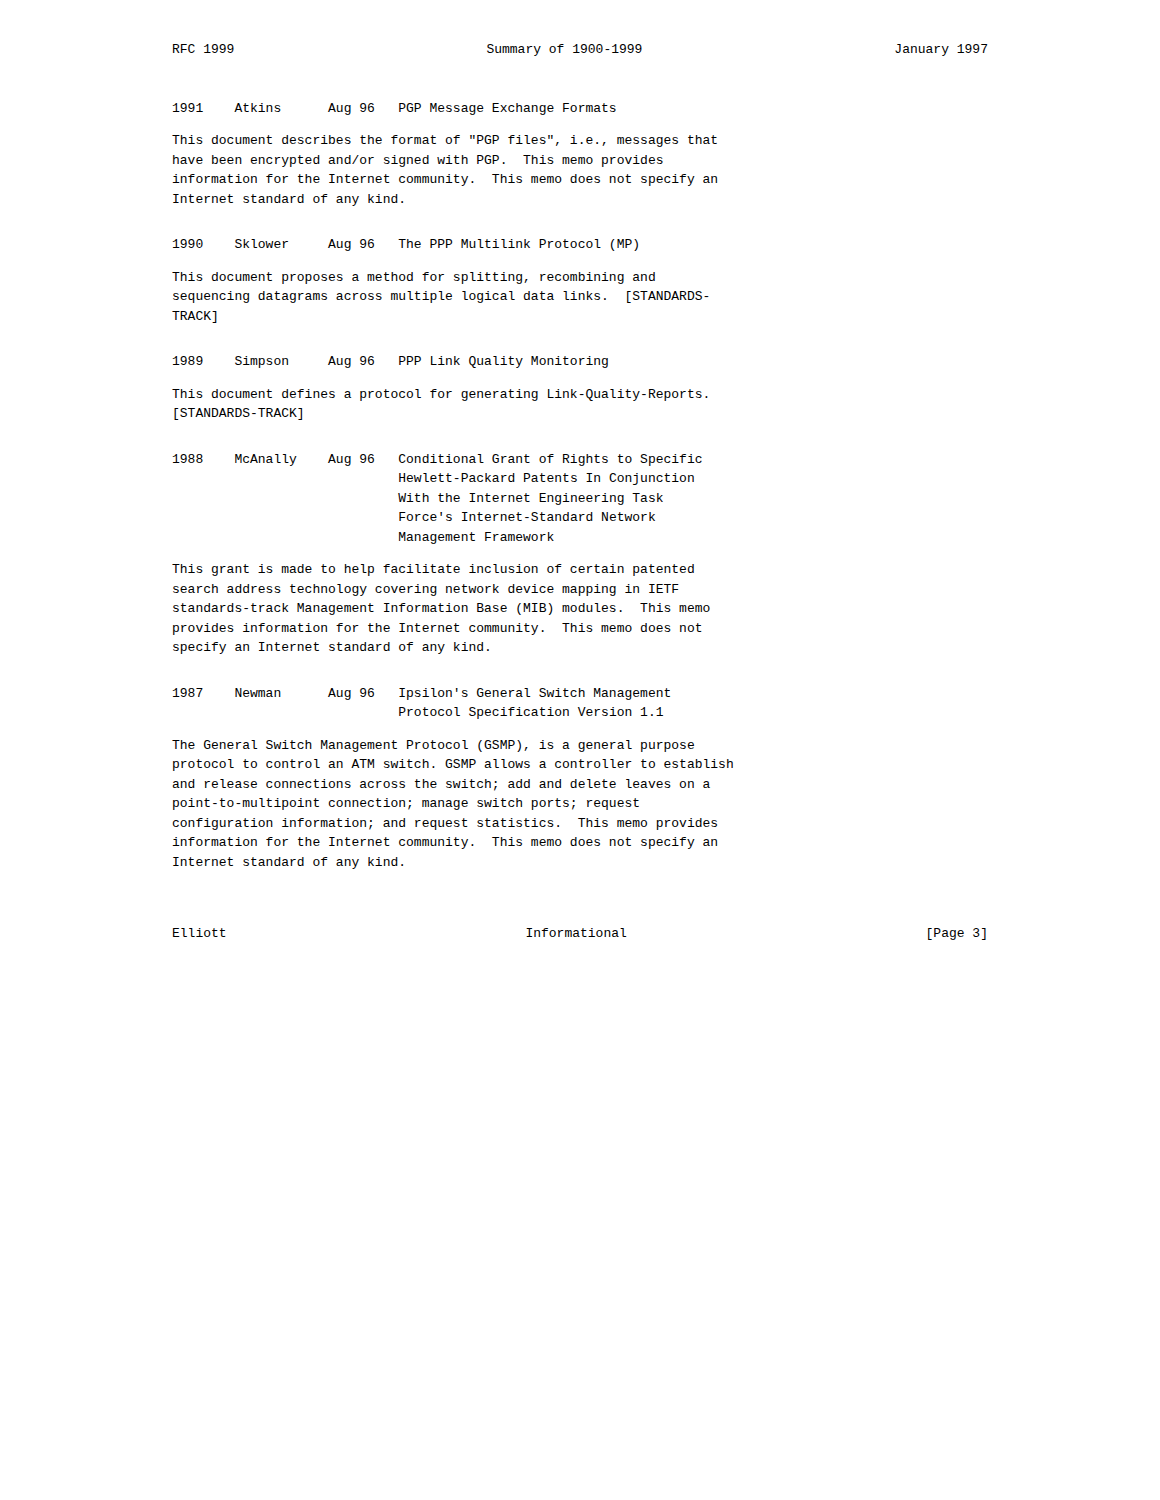RFC 1999 Summary of 1900-1999 January 1997
1991    Atkins      Aug 96   PGP Message Exchange Formats
This document describes the format of "PGP files", i.e., messages that
have been encrypted and/or signed with PGP.  This memo provides
information for the Internet community.  This memo does not specify an
Internet standard of any kind.
1990    Sklower     Aug 96   The PPP Multilink Protocol (MP)
This document proposes a method for splitting, recombining and
sequencing datagrams across multiple logical data links.  [STANDARDS-
TRACK]
1989    Simpson     Aug 96   PPP Link Quality Monitoring
This document defines a protocol for generating Link-Quality-Reports.
[STANDARDS-TRACK]
1988    McAnally    Aug 96   Conditional Grant of Rights to Specific
                             Hewlett-Packard Patents In Conjunction
                             With the Internet Engineering Task
                             Force's Internet-Standard Network
                             Management Framework
This grant is made to help facilitate inclusion of certain patented
search address technology covering network device mapping in IETF
standards-track Management Information Base (MIB) modules.  This memo
provides information for the Internet community.  This memo does not
specify an Internet standard of any kind.
1987    Newman      Aug 96   Ipsilon's General Switch Management
                             Protocol Specification Version 1.1
The General Switch Management Protocol (GSMP), is a general purpose
protocol to control an ATM switch. GSMP allows a controller to establish
and release connections across the switch; add and delete leaves on a
point-to-multipoint connection; manage switch ports; request
configuration information; and request statistics.  This memo provides
information for the Internet community.  This memo does not specify an
Internet standard of any kind.
Elliott Informational [Page 3]